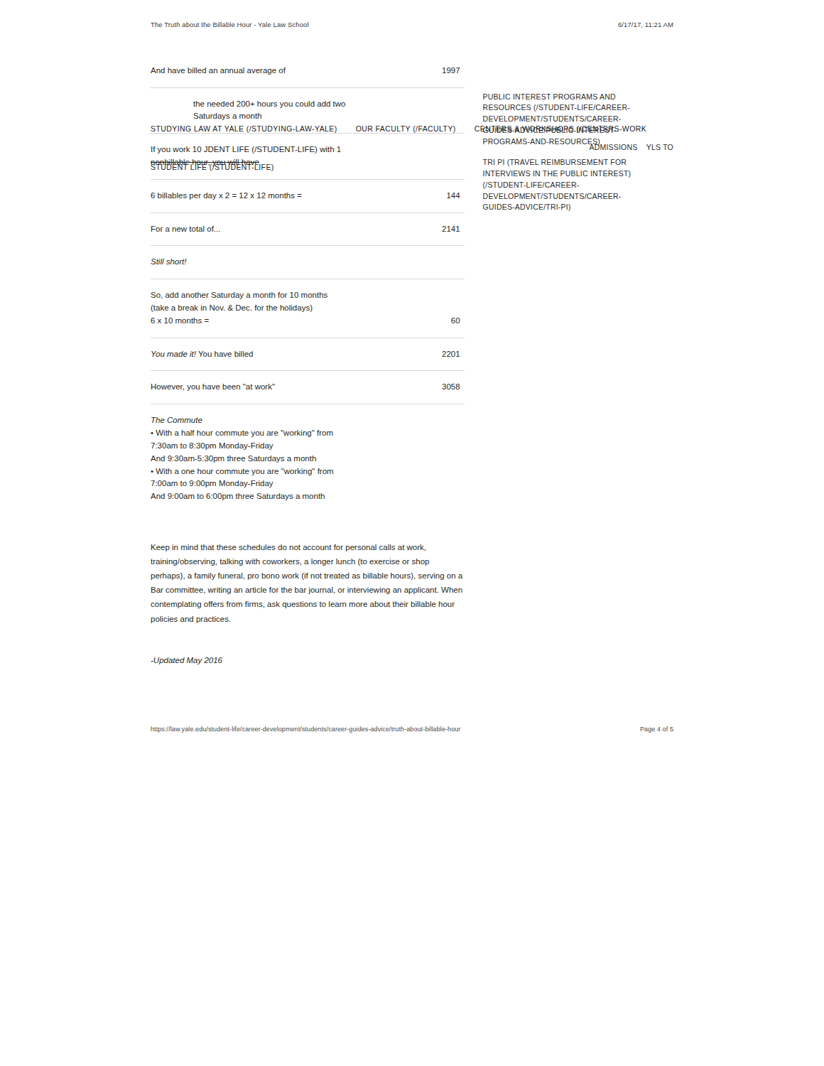The Truth about the Billable Hour - Yale Law School
6/17/17, 11:21 AM
STUDYING LAW AT YALE (/STUDYING-LAW-YALE) OUR FACULTY (/FACULTY) CENTERS & WORKSHOPS (/CENTERS-WORK
STUDENT LIFE (/STUDENT-LIFE)
| And have billed an annual average of | 1997 |
| the needed 200+ hours you could add two Saturdays a month | |
| If you work 10 JDENT LIFE (/STUDENT-LIFE) with 1 nonbillable hour, you will have | |
| 6 billables per day x 2 = 12 x 12 months = | 144 |
| For a new total of... | 2141 |
| Still short! | |
| So, add another Saturday a month for 10 months (take a break in Nov. & Dec. for the holidays) 6 x 10 months = | 60 |
| You made it! You have billed | 2201 |
| However, you have been "at work" | 3058 |
The Commute
• With a half hour commute you are "working" from
7:30am to 8:30pm Monday-Friday
And 9:30am-5:30pm three Saturdays a month
• With a one hour commute you are "working" from
7:00am to 9:00pm Monday-Friday
And 9:00am to 6:00pm three Saturdays a month
Keep in mind that these schedules do not account for personal calls at work, training/observing, talking with coworkers, a longer lunch (to exercise or shop perhaps), a family funeral, pro bono work (if not treated as billable hours), serving on a Bar committee, writing an article for the bar journal, or interviewing an applicant. When contemplating offers from firms, ask questions to learn more about their billable hour policies and practices.
-Updated May 2016
PUBLIC INTEREST PROGRAMS AND RESOURCES (/STUDENT-LIFE/CAREER-DEVELOPMENT/STUDENTS/CAREER-GUIDES-ADVICE/PUBLIC-INTEREST-PROGRAMS-AND-RESOURCES)
TRI PI (TRAVEL REIMBURSEMENT FOR INTERVIEWS IN THE PUBLIC INTEREST) (/STUDENT-LIFE/CAREER-DEVELOPMENT/STUDENTS/CAREER-GUIDES-ADVICE/TRI-PI)
ADMISSIONS YLS TO
https://law.yale.edu/student-life/career-development/students/career-guides-advice/truth-about-billable-hour
Page 4 of 5